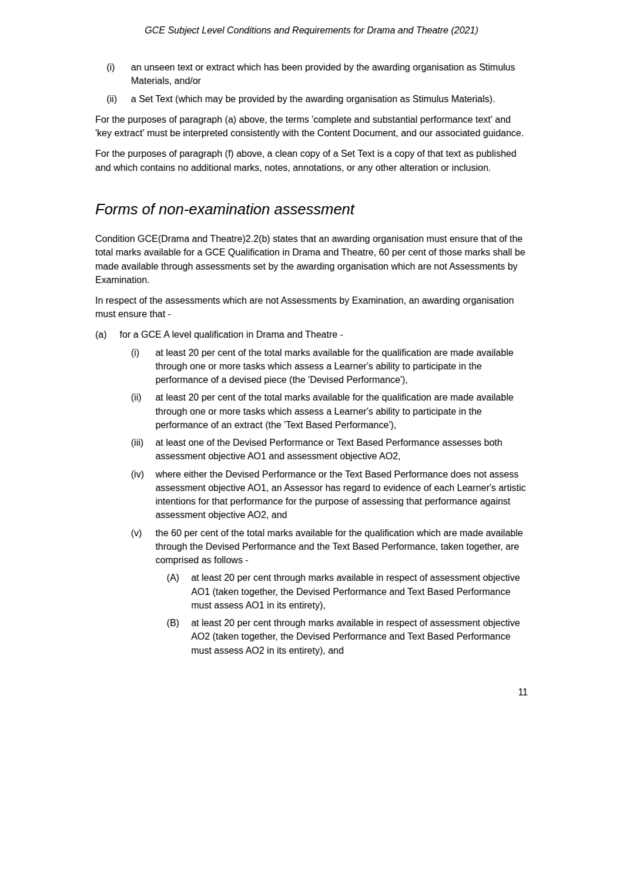GCE Subject Level Conditions and Requirements for Drama and Theatre (2021)
(i) an unseen text or extract which has been provided by the awarding organisation as Stimulus Materials, and/or
(ii) a Set Text (which may be provided by the awarding organisation as Stimulus Materials).
For the purposes of paragraph (a) above, the terms 'complete and substantial performance text' and 'key extract' must be interpreted consistently with the Content Document, and our associated guidance.
For the purposes of paragraph (f) above, a clean copy of a Set Text is a copy of that text as published and which contains no additional marks, notes, annotations, or any other alteration or inclusion.
Forms of non-examination assessment
Condition GCE(Drama and Theatre)2.2(b) states that an awarding organisation must ensure that of the total marks available for a GCE Qualification in Drama and Theatre, 60 per cent of those marks shall be made available through assessments set by the awarding organisation which are not Assessments by Examination.
In respect of the assessments which are not Assessments by Examination, an awarding organisation must ensure that -
(a) for a GCE A level qualification in Drama and Theatre -
(i) at least 20 per cent of the total marks available for the qualification are made available through one or more tasks which assess a Learner's ability to participate in the performance of a devised piece (the 'Devised Performance'),
(ii) at least 20 per cent of the total marks available for the qualification are made available through one or more tasks which assess a Learner's ability to participate in the performance of an extract (the 'Text Based Performance'),
(iii) at least one of the Devised Performance or Text Based Performance assesses both assessment objective AO1 and assessment objective AO2,
(iv) where either the Devised Performance or the Text Based Performance does not assess assessment objective AO1, an Assessor has regard to evidence of each Learner's artistic intentions for that performance for the purpose of assessing that performance against assessment objective AO2, and
(v) the 60 per cent of the total marks available for the qualification which are made available through the Devised Performance and the Text Based Performance, taken together, are comprised as follows -
(A) at least 20 per cent through marks available in respect of assessment objective AO1 (taken together, the Devised Performance and Text Based Performance must assess AO1 in its entirety),
(B) at least 20 per cent through marks available in respect of assessment objective AO2 (taken together, the Devised Performance and Text Based Performance must assess AO2 in its entirety), and
11